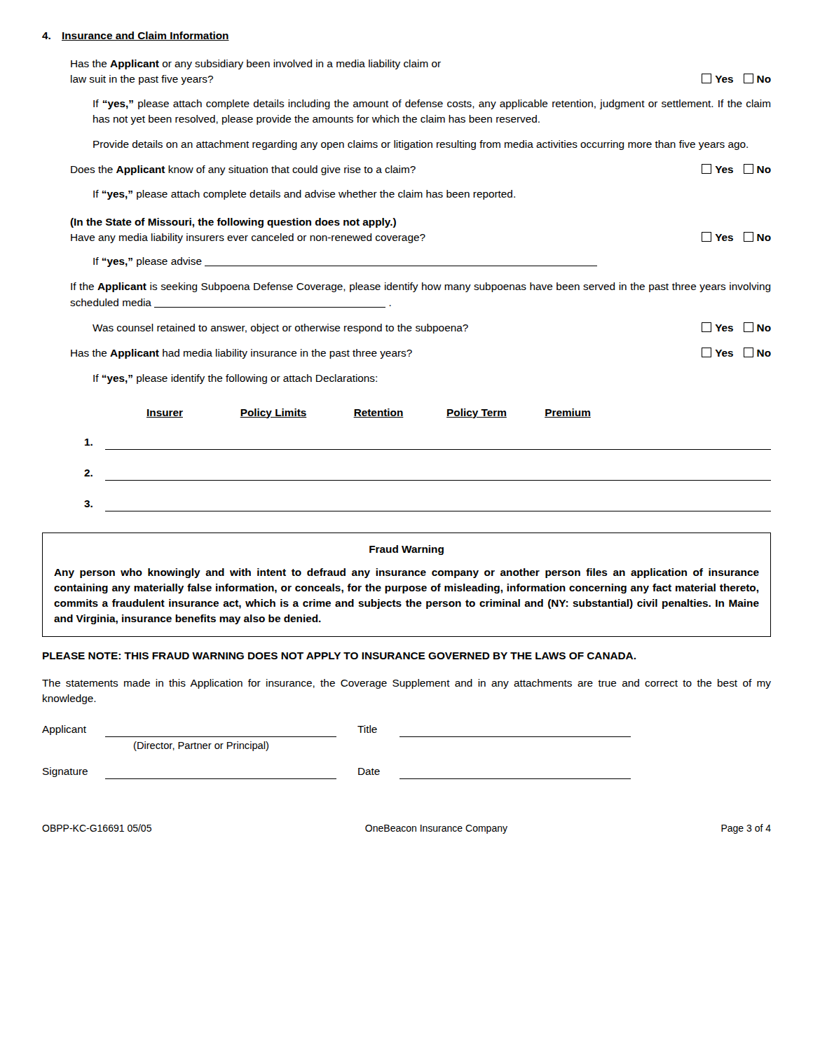4. Insurance and Claim Information
Has the Applicant or any subsidiary been involved in a media liability claim or
law suit in the past five years?
Yes No
If “yes,” please attach complete details including the amount of defense costs, any applicable retention, judgment or settlement. If the claim has not yet been resolved, please provide the amounts for which the claim has been reserved.
Provide details on an attachment regarding any open claims or litigation resulting from media activities occurring more than five years ago.
Does the Applicant know of any situation that could give rise to a claim?
Yes No
If “yes,” please attach complete details and advise whether the claim has been reported.
(In the State of Missouri, the following question does not apply.)
Have any media liability insurers ever canceled or non-renewed coverage?
Yes No
If “yes,” please advise
If the Applicant is seeking Subpoena Defense Coverage, please identify how many subpoenas have been served in the past three years involving scheduled media .
Was counsel retained to answer, object or otherwise respond to the subpoena?
Yes No
Has the Applicant had media liability insurance in the past three years?
Yes No
If “yes,” please identify the following or attach Declarations:
Insurer Policy Limits Retention Policy Term Premium
1.
2.
3.
Fraud Warning
Any person who knowingly and with intent to defraud any insurance company or another person files an application of insurance containing any materially false information, or conceals, for the purpose of misleading, information concerning any fact material thereto, commits a fraudulent insurance act, which is a crime and subjects the person to criminal and (NY: substantial) civil penalties. In Maine and Virginia, insurance benefits may also be denied.
PLEASE NOTE: THIS FRAUD WARNING DOES NOT APPLY TO INSURANCE GOVERNED BY THE LAWS OF CANADA.
The statements made in this Application for insurance, the Coverage Supplement and in any attachments are true and correct to the best of my knowledge.
Applicant Title
(Director, Partner or Principal)
Signature Date
OBPP-KC-G16691 05/05 OneBeacon Insurance Company Page 3 of 4